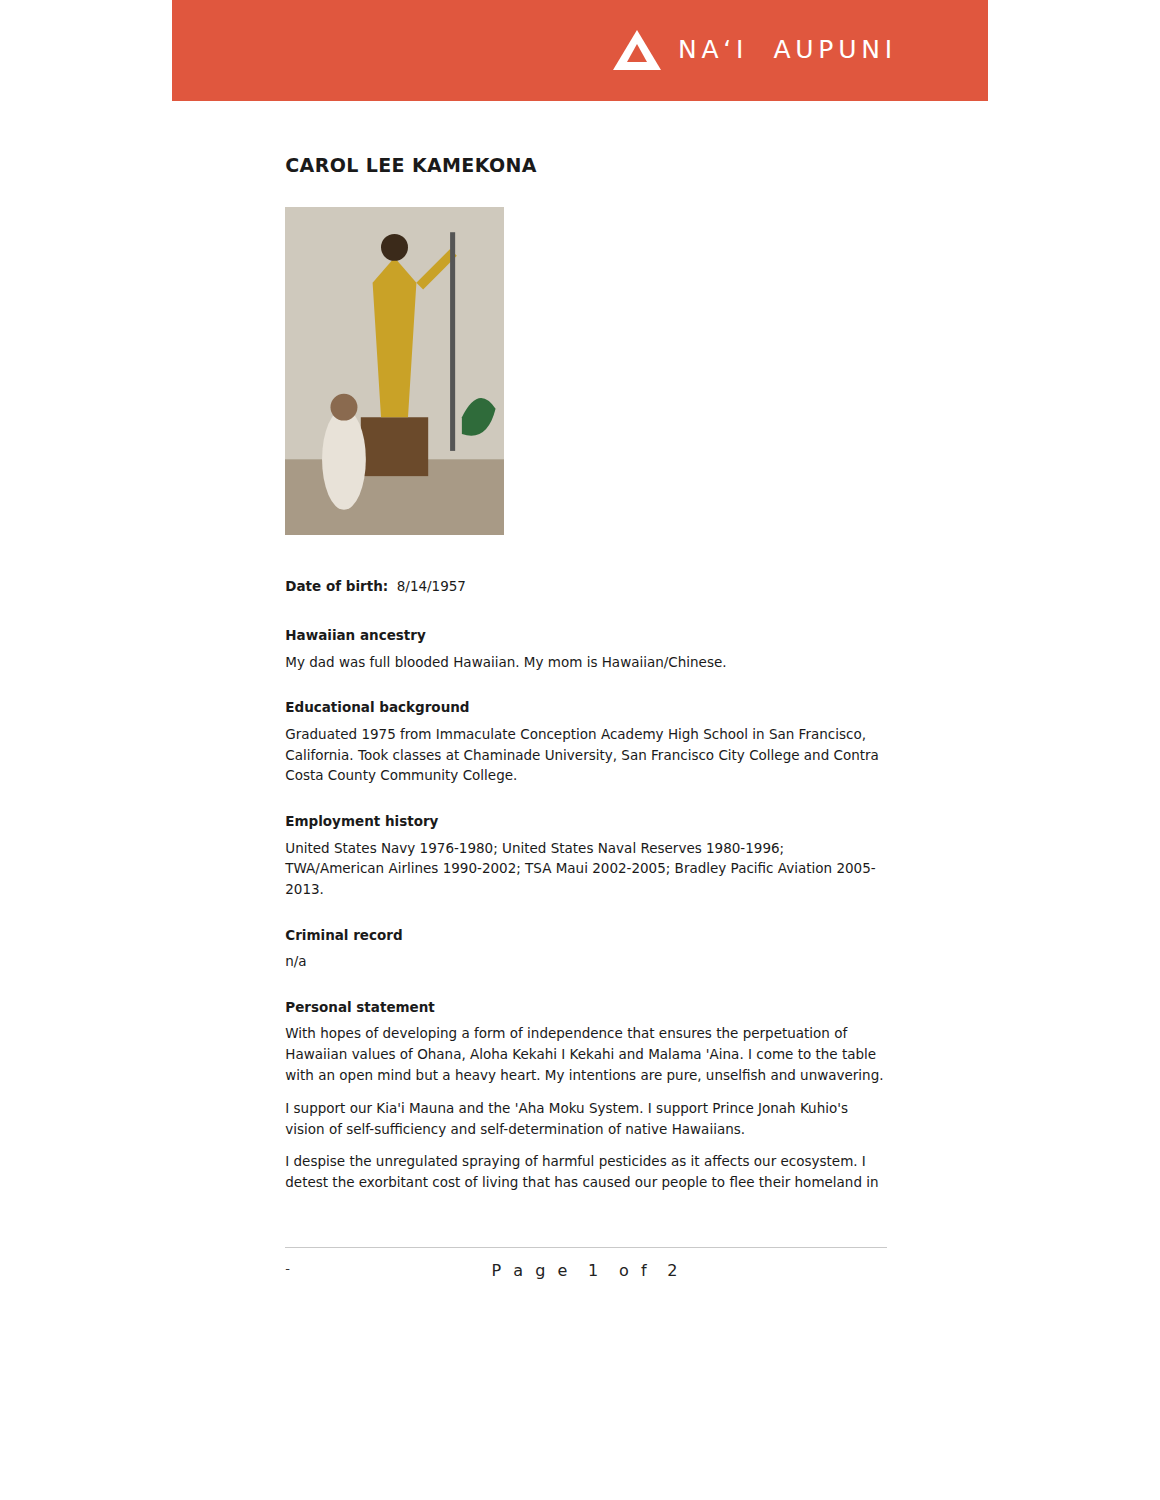NAʻI AUPUNI
CAROL LEE KAMEKONA
Date of birth: 8/14/1957
Hawaiian ancestry
My dad was full blooded Hawaiian. My mom is Hawaiian/Chinese.
Educational background
Graduated 1975 from Immaculate Conception Academy High School in San Francisco, California. Took classes at Chaminade University, San Francisco City College and Contra Costa County Community College.
Employment history
United States Navy 1976-1980; United States Naval Reserves 1980-1996; TWA/American Airlines 1990-2002; TSA Maui 2002-2005; Bradley Pacific Aviation 2005-2013.
Criminal record
n/a
Personal statement
With hopes of developing a form of independence that ensures the perpetuation of Hawaiian values of Ohana, Aloha Kekahi I Kekahi and Malama 'Aina. I come to the table with an open mind but a heavy heart. My intentions are pure, unselfish and unwavering.
I support our Kia'i Mauna and the 'Aha Moku System. I support Prince Jonah Kuhio's vision of self-sufficiency and self-determination of native Hawaiians.
I despise the unregulated spraying of harmful pesticides as it affects our ecosystem. I detest the exorbitant cost of living that has caused our people to flee their homeland in
- P a g e 1 o f 2